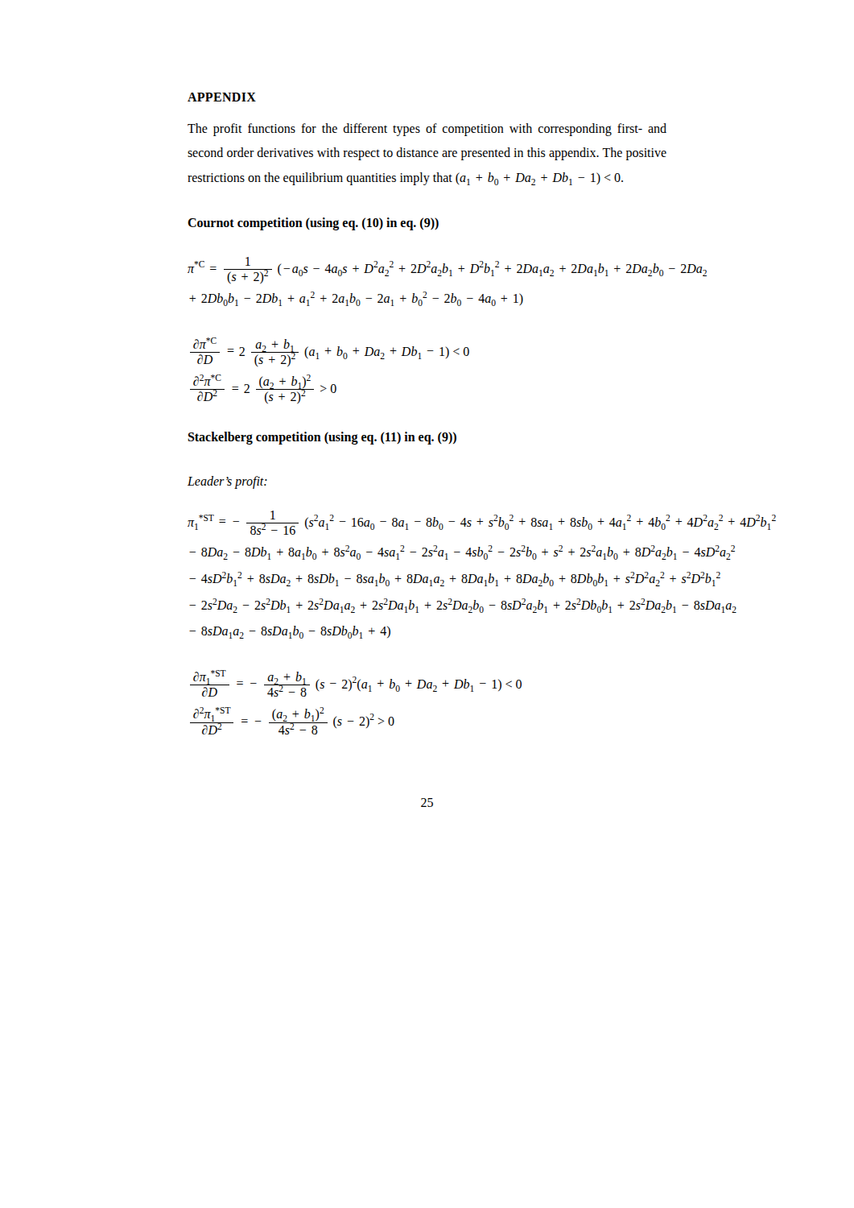APPENDIX
The profit functions for the different types of competition with corresponding first- and second order derivatives with respect to distance are presented in this appendix. The positive restrictions on the equilibrium quantities imply that (a1 + b0 + Da2 + Db1 − 1) < 0.
Cournot competition (using eq. (10) in eq. (9))
π*C = 1 (s + 2)2 (−a0s − 4a0s + D2a22 + 2D2a2b1 + D2b12 + 2Da1a2 + 2Da1b1 + 2Da2b0 − 2Da2
+ 2Db0b1 − 2Db1 + a12 + 2a1b0 − 2a1 + b02 − 2b0 − 4a0 + 1)
∂π*C ∂D = 2 a2 + b1 (s + 2)2 (a1 + b0 + Da2 + Db1 − 1) < 0
∂2π*C ∂D2 = 2 (a2 + b1)2 (s + 2)2 > 0
Stackelberg competition (using eq. (11) in eq. (9))
Leader’s profit:
π1*ST = − 1 8s2 − 16 (s2a12 − 16a0 − 8a1 − 8b0 − 4s + s2b02 + 8sa1 + 8sb0 + 4a12 + 4b02 + 4D2a22 + 4D2b12
− 8Da2 − 8Db1 + 8a1b0 + 8s2a0 − 4sa12 − 2s2a1 − 4sb02 − 2s2b0 + s2 + 2s2a1b0 + 8D2a2b1 − 4sD2a22
− 4sD2b12 + 8sDa2 + 8sDb1 − 8sa1b0 + 8Da1a2 + 8Da1b1 + 8Da2b0 + 8Db0b1 + s2D2a22 + s2D2b12
− 2s2Da2 − 2s2Db1 + 2s2Da1a2 + 2s2Da1b1 + 2s2Da2b0 − 8sD2a2b1 + 2s2Db0b1 + 2s2Da2b1 − 8sDa1a2
− 8sDa1a2 − 8sDa1b0 − 8sDb0b1 + 4)
∂π1*ST ∂D = − a2 + b1 4s2 − 8 (s − 2)2(a1 + b0 + Da2 + Db1 − 1) < 0
∂2π1*ST ∂D2 = − (a2 + b1)2 4s2 − 8 (s − 2)2 > 0
25